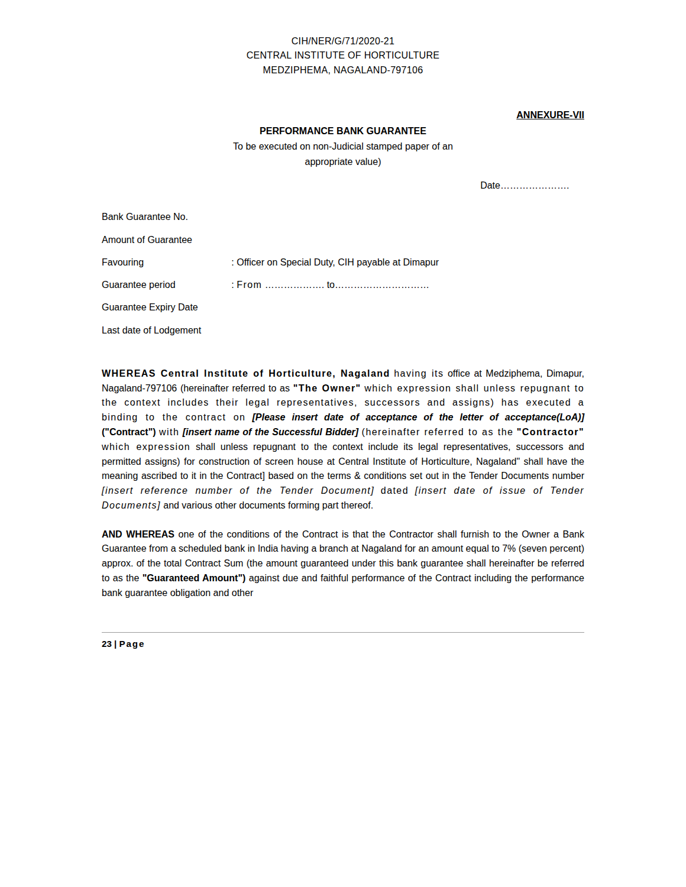CIH/NER/G/71/2020-21
CENTRAL INSTITUTE OF HORTICULTURE
MEDZIPHEMA, NAGALAND-797106
ANNEXURE-VII
PERFORMANCE BANK GUARANTEE
To be executed on non-Judicial stamped paper of an
appropriate value)
Date………………….
| Bank Guarantee No. | |
| Amount of Guarantee | |
| Favouring | : Officer on Special Duty, CIH payable at Dimapur |
| Guarantee period | : From ………………. to………………………… |
| Guarantee Expiry Date | |
| Last date of Lodgement | |
WHEREAS Central Institute of Horticulture, Nagaland having its office at Medziphema, Dimapur, Nagaland-797106 (hereinafter referred to as "The Owner" which expression shall unless repugnant to the context includes their legal representatives, successors and assigns) has executed a binding to the contract on [Please insert date of acceptance of the letter of acceptance(LoA)] ("Contract") with [insert name of the Successful Bidder] (hereinafter referred to as the "Contractor" which expression shall unless repugnant to the context include its legal representatives, successors and permitted assigns) for construction of screen house at Central Institute of Horticulture, Nagaland" shall have the meaning ascribed to it in the Contract] based on the terms & conditions set out in the Tender Documents number [insert reference number of the Tender Document] dated [insert date of issue of Tender Documents] and various other documents forming part thereof.
AND WHEREAS one of the conditions of the Contract is that the Contractor shall furnish to the Owner a Bank Guarantee from a scheduled bank in India having a branch at Nagaland for an amount equal to 7% (seven percent) approx. of the total Contract Sum (the amount guaranteed under this bank guarantee shall hereinafter be referred to as the "Guaranteed Amount") against due and faithful performance of the Contract including the performance bank guarantee obligation and other
23 | Page